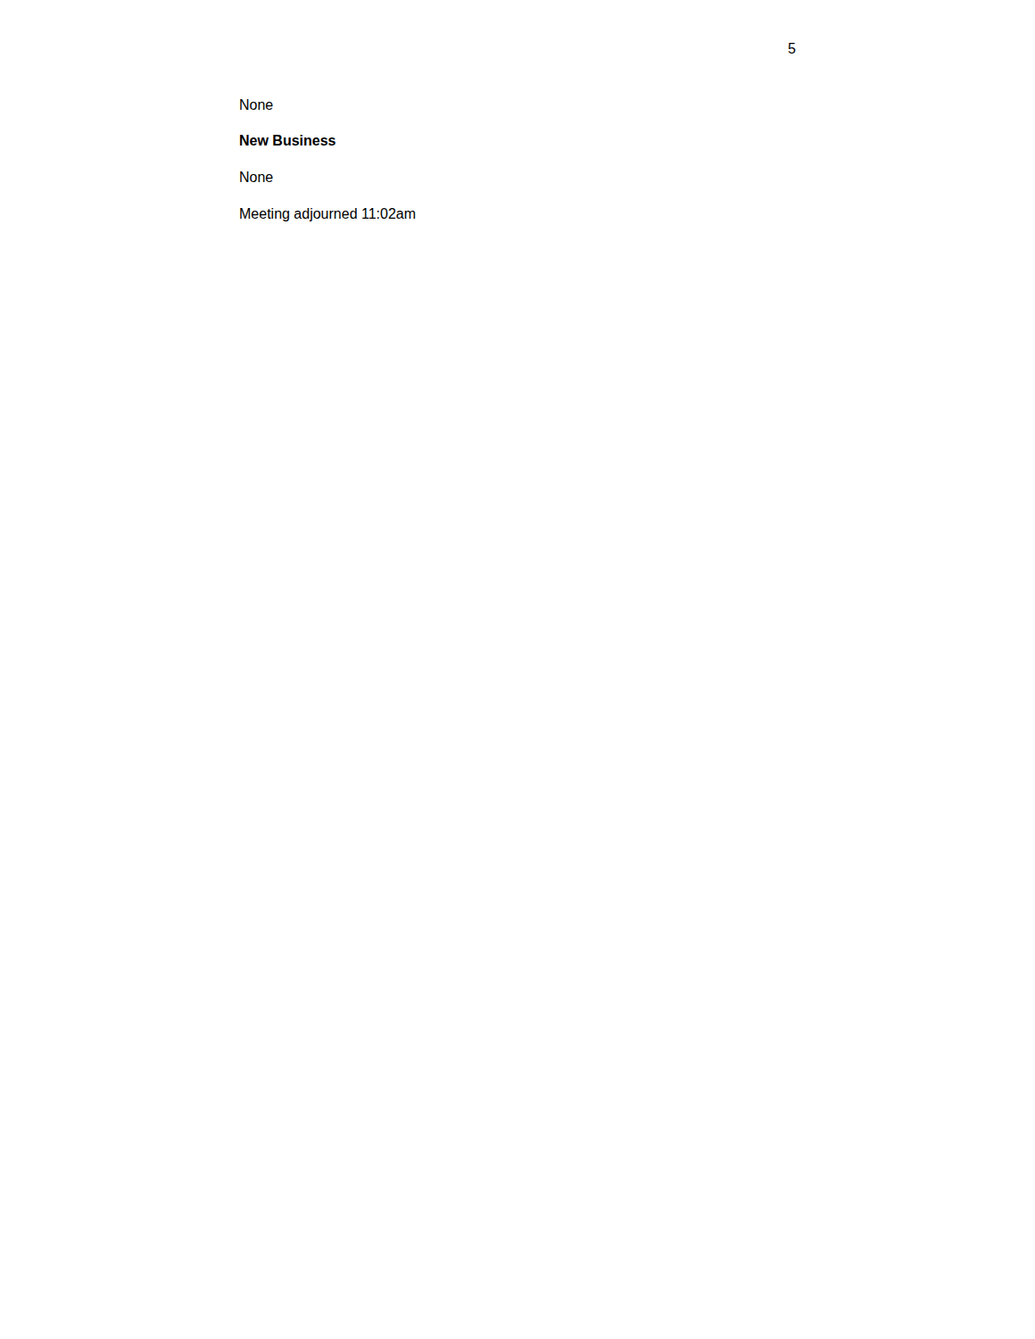5
None
New Business
None
Meeting adjourned 11:02am